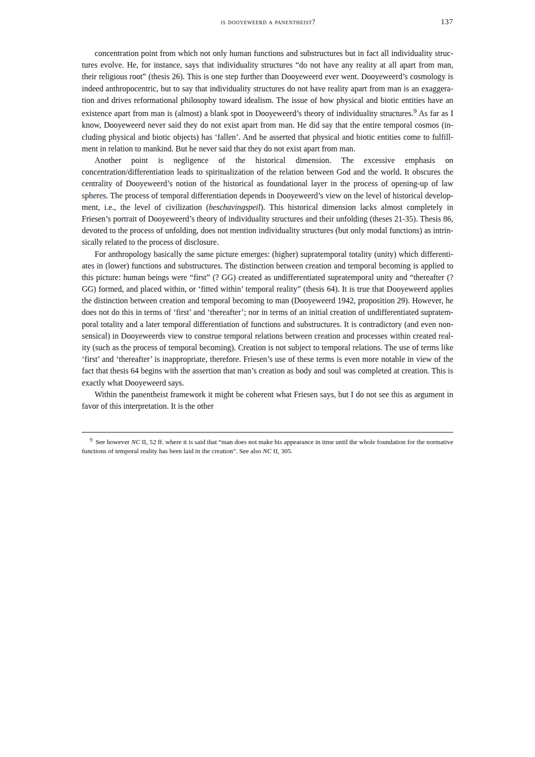is dooyeweerd a panentheist? 137
concentration point from which not only human functions and substructures but in fact all individuality structures evolve. He, for instance, says that individuality structures “do not have any reality at all apart from man, their religious root” (thesis 26). This is one step further than Dooyeweerd ever went. Dooyeweerd’s cosmology is indeed anthropocentric, but to say that individuality structures do not have reality apart from man is an exaggeration and drives reformational philosophy toward idealism. The issue of how physical and biotic entities have an existence apart from man is (almost) a blank spot in Dooyeweerd’s theory of individuality structures.9 As far as I know, Dooyeweerd never said they do not exist apart from man. He did say that the entire temporal cosmos (including physical and biotic objects) has ‘fallen’. And he asserted that physical and biotic entities come to fulfillment in relation to mankind. But he never said that they do not exist apart from man.
Another point is negligence of the historical dimension. The excessive emphasis on concentration/differentiation leads to spiritualization of the relation between God and the world. It obscures the centrality of Dooyeweerd’s notion of the historical as foundational layer in the process of opening-up of law spheres. The process of temporal differentiation depends in Dooyeweerd’s view on the level of historical development, i.e., the level of civilization (beschavingspeil). This historical dimension lacks almost completely in Friesen’s portrait of Dooyeweerd’s theory of individuality structures and their unfolding (theses 21-35). Thesis 86, devoted to the process of unfolding, does not mention individuality structures (but only modal functions) as intrinsically related to the process of disclosure.
For anthropology basically the same picture emerges: (higher) supratemporal totality (unity) which differentiates in (lower) functions and substructures. The distinction between creation and temporal becoming is applied to this picture: human beings were “first” (? GG) created as undifferentiated supratemporal unity and “thereafter (? GG) formed, and placed within, or ‘fitted within’ temporal reality” (thesis 64). It is true that Dooyeweerd applies the distinction between creation and temporal becoming to man (Dooyeweerd 1942, proposition 29). However, he does not do this in terms of ‘first’ and ‘thereafter’; nor in terms of an initial creation of undifferentiated supratemporal totality and a later temporal differentiation of functions and substructures. It is contradictory (and even nonsensical) in Dooyeweerds view to construe temporal relations between creation and processes within created reality (such as the process of temporal becoming). Creation is not subject to temporal relations. The use of terms like ‘first’ and ‘thereafter’ is inappropriate, therefore. Friesen’s use of these terms is even more notable in view of the fact that thesis 64 begins with the assertion that man’s creation as body and soul was completed at creation. This is exactly what Dooyeweerd says.
Within the panentheist framework it might be coherent what Friesen says, but I do not see this as argument in favor of this interpretation. It is the other
9 See however NC II, 52 ff. where it is said that “man does not make his appearance in time until the whole foundation for the normative functions of temporal reality has been laid in the creation”. See also NC II, 305.